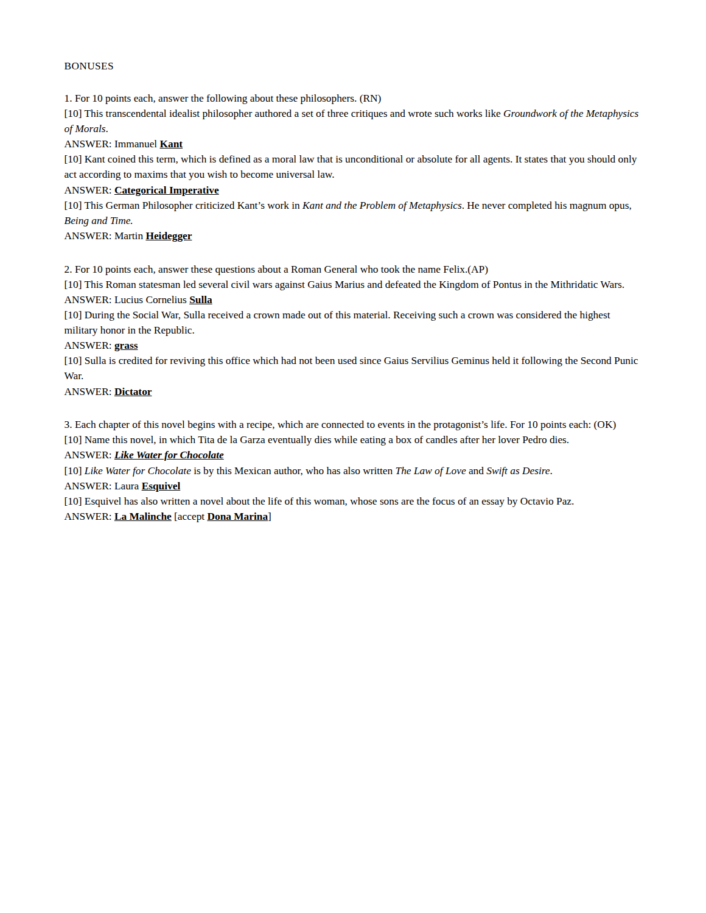BONUSES
1. For 10 points each, answer the following about these philosophers. (RN)
[10] This transcendental idealist philosopher authored a set of three critiques and wrote such works like Groundwork of the Metaphysics of Morals.
ANSWER: Immanuel Kant
[10] Kant coined this term, which is defined as a moral law that is unconditional or absolute for all agents. It states that you should only act according to maxims that you wish to become universal law.
ANSWER: Categorical Imperative
[10] This German Philosopher criticized Kant’s work in Kant and the Problem of Metaphysics. He never completed his magnum opus, Being and Time.
ANSWER: Martin Heidegger
2. For 10 points each, answer these questions about a Roman General who took the name Felix.(AP)
[10] This Roman statesman led several civil wars against Gaius Marius and defeated the Kingdom of Pontus in the Mithridatic Wars.
ANSWER: Lucius Cornelius Sulla
[10] During the Social War, Sulla received a crown made out of this material. Receiving such a crown was considered the highest military honor in the Republic.
ANSWER: grass
[10] Sulla is credited for reviving this office which had not been used since Gaius Servilius Geminus held it following the Second Punic War.
ANSWER: Dictator
3. Each chapter of this novel begins with a recipe, which are connected to events in the protagonist’s life. For 10 points each: (OK)
[10] Name this novel, in which Tita de la Garza eventually dies while eating a box of candles after her lover Pedro dies.
ANSWER: Like Water for Chocolate
[10] Like Water for Chocolate is by this Mexican author, who has also written The Law of Love and Swift as Desire.
ANSWER: Laura Esquivel
[10] Esquivel has also written a novel about the life of this woman, whose sons are the focus of an essay by Octavio Paz.
ANSWER: La Malinche [accept Dona Marina]